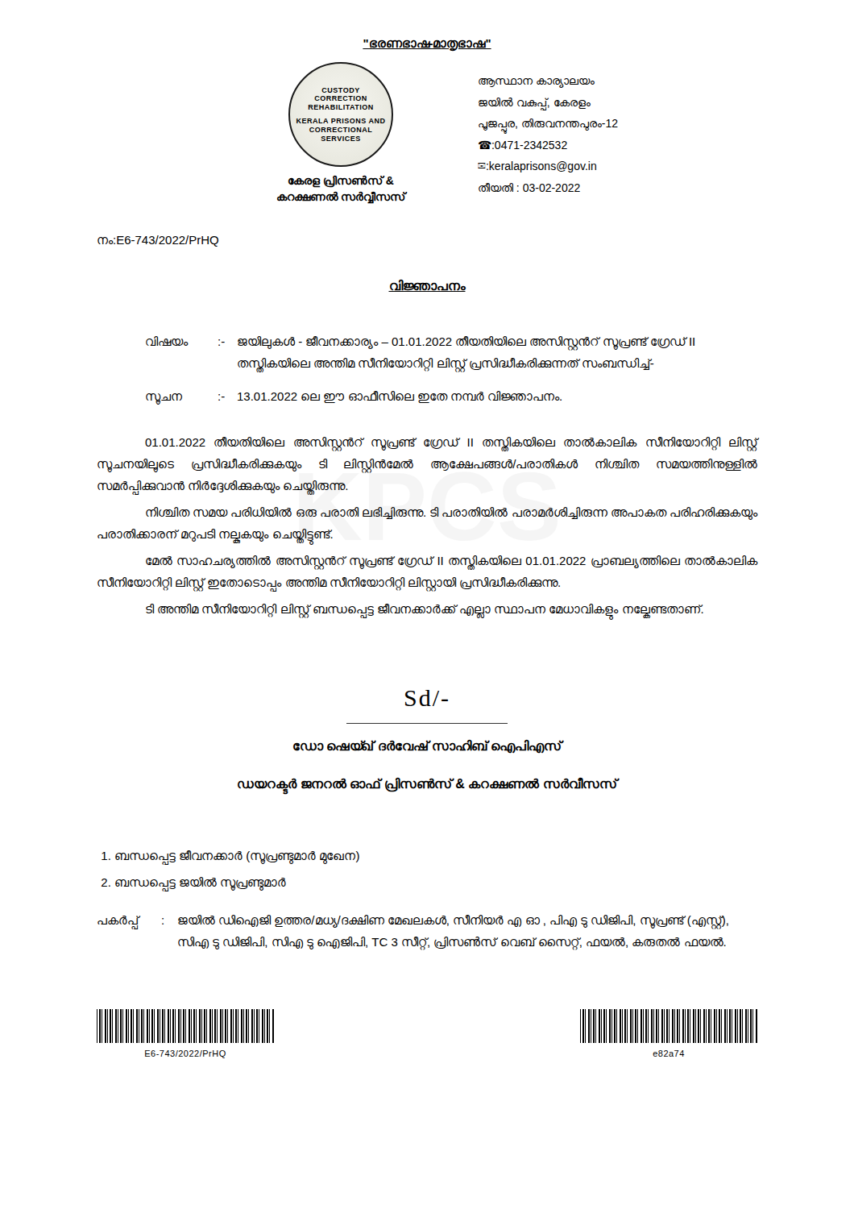KPCS
"ഭരണഭാഷ-മാതൃഭാഷ"
CUSTODY CORRECTION REHABILITATION KERALA PRISONS AND
CORRECTIONAL SERVICES
കേരള പ്രിസൺസ് &
കറക്ഷണൽ സർവ്വീസസ്
ആസ്ഥാന കാര്യാലയം
ജയിൽ വകുപ്പ്, കേരളം
പൂജപ്പുര, തിരുവനന്തപുരം-12
☎:0471-2342532
✉:keralaprisons@gov.in
തീയതി : 03-02-2022
നം:E6-743/2022/PrHQ
വിജ്ഞാപനം
വിഷയം
:-
ജയിലുകൾ - ജീവനക്കാര്യം – 01.01.2022 തീയതിയിലെ അസിസ്റ്റൻറ് സൂപ്രണ്ട് ഗ്രേഡ് II തസ്തികയിലെ അന്തിമ സീനിയോറിറ്റി ലിസ്റ്റ് പ്രസിദ്ധീകരിക്കുന്നത് സംബന്ധിച്ച്-
സൂചന
:-
13.01.2022 ലെ ഈ ഓഫീസിലെ ഇതേ നമ്പർ വിജ്ഞാപനം.
01.01.2022 തീയതിയിലെ അസിസ്റ്റൻറ് സൂപ്രണ്ട് ഗ്രേഡ് II തസ്തികയിലെ താൽകാലിക സീനിയോറിറ്റി ലിസ്റ്റ് സൂചനയിലൂടെ പ്രസിദ്ധീകരിക്കുകയും ടി ലിസ്റ്റിൻമേൽ ആക്ഷേപങ്ങൾ/പരാതികൾ നിശ്ചിത സമയത്തിനുള്ളിൽ സമർപ്പിക്കുവാൻ നിർദ്ദേശിക്കുകയും ചെയ്തിരുന്നു.
നിശ്ചിത സമയ പരിധിയിൽ ഒരു പരാതി ലഭിച്ചിരുന്നു. ടി പരാതിയിൽ പരാമർശിച്ചിരുന്ന അപാകത പരിഹരിക്കുകയും പരാതിക്കാരന് മറുപടി നല്കുകയും ചെയ്തിട്ടുണ്ട്.
മേൽ സാഹചര്യത്തിൽ അസിസ്റ്റൻറ് സൂപ്രണ്ട് ഗ്രേഡ് II തസ്തികയിലെ 01.01.2022 പ്രാബല്യത്തിലെ താൽകാലിക സീനിയോറിറ്റി ലിസ്റ്റ് ഇതോടൊപ്പം അന്തിമ സീനിയോറിറ്റി ലിസ്റ്റായി പ്രസിദ്ധീകരിക്കുന്നു.
ടി അന്തിമ സീനിയോറിറ്റി ലിസ്റ്റ് ബന്ധപ്പെട്ട ജീവനക്കാർക്ക് എല്ലാ സ്ഥാപന മേധാവികളും നല്കേണ്ടതാണ്.
Sd/-
ഡോ ഷെയ്ഖ് ദർവേഷ് സാഹിബ് ഐപിഎസ്
ഡയറക്ടർ ജനറൽ ഓഫ് പ്രിസൺസ് & കറക്ഷണൽ സർവീസസ്
ബന്ധപ്പെട്ട ജീവനക്കാർ (സൂപ്രണ്ടുമാർ മുഖേന)
ബന്ധപ്പെട്ട ജയിൽ സൂപ്രണ്ടുമാർ
പകർപ്പ്
:
ജയിൽ ഡിഐജി ഉത്തര/മധ്യ/ദക്ഷിണ മേഖലകൾ, സീനിയർ എ ഓ , പിഎ ടു ഡിജിപി, സൂപ്രണ്ട് (എസ്റ്റ്), സിഎ ടു ഡിജിപി, സിഎ ടു ഐജിപി, TC 3 സീറ്റ്, പ്രിസൺസ് വെബ് സൈറ്റ്, ഫയൽ, കരുതൽ ഫയൽ.
E6-743/2022/PrHQ
e82a74